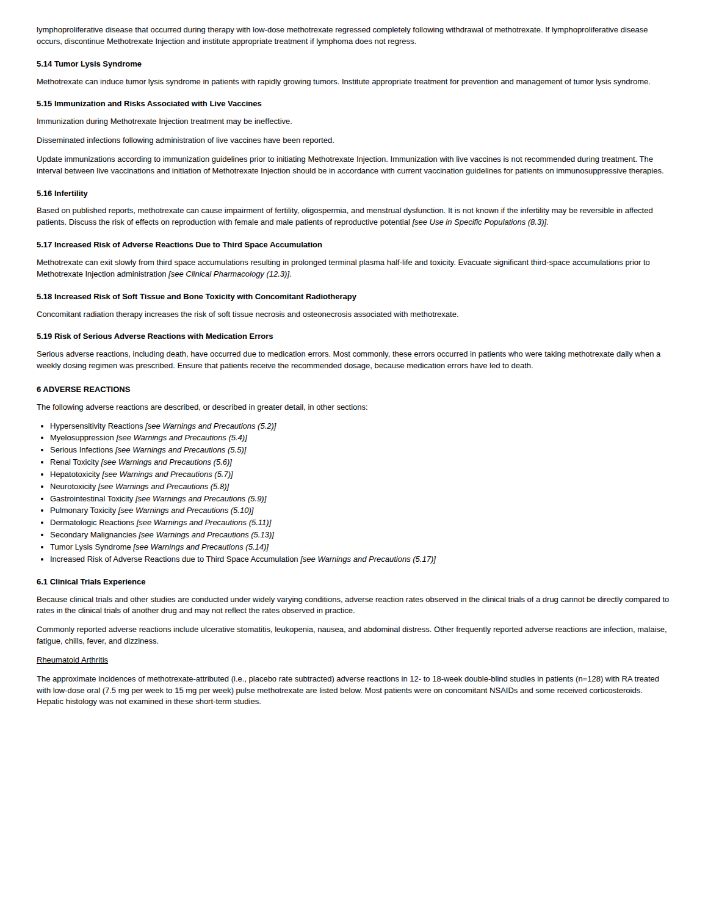lymphoproliferative disease that occurred during therapy with low-dose methotrexate regressed completely following withdrawal of methotrexate. If lymphoproliferative disease occurs, discontinue Methotrexate Injection and institute appropriate treatment if lymphoma does not regress.
5.14 Tumor Lysis Syndrome
Methotrexate can induce tumor lysis syndrome in patients with rapidly growing tumors. Institute appropriate treatment for prevention and management of tumor lysis syndrome.
5.15 Immunization and Risks Associated with Live Vaccines
Immunization during Methotrexate Injection treatment may be ineffective.
Disseminated infections following administration of live vaccines have been reported.
Update immunizations according to immunization guidelines prior to initiating Methotrexate Injection. Immunization with live vaccines is not recommended during treatment. The interval between live vaccinations and initiation of Methotrexate Injection should be in accordance with current vaccination guidelines for patients on immunosuppressive therapies.
5.16 Infertility
Based on published reports, methotrexate can cause impairment of fertility, oligospermia, and menstrual dysfunction. It is not known if the infertility may be reversible in affected patients. Discuss the risk of effects on reproduction with female and male patients of reproductive potential [see Use in Specific Populations (8.3)].
5.17 Increased Risk of Adverse Reactions Due to Third Space Accumulation
Methotrexate can exit slowly from third space accumulations resulting in prolonged terminal plasma half-life and toxicity. Evacuate significant third-space accumulations prior to Methotrexate Injection administration [see Clinical Pharmacology (12.3)].
5.18 Increased Risk of Soft Tissue and Bone Toxicity with Concomitant Radiotherapy
Concomitant radiation therapy increases the risk of soft tissue necrosis and osteonecrosis associated with methotrexate.
5.19 Risk of Serious Adverse Reactions with Medication Errors
Serious adverse reactions, including death, have occurred due to medication errors. Most commonly, these errors occurred in patients who were taking methotrexate daily when a weekly dosing regimen was prescribed. Ensure that patients receive the recommended dosage, because medication errors have led to death.
6 ADVERSE REACTIONS
The following adverse reactions are described, or described in greater detail, in other sections:
Hypersensitivity Reactions [see Warnings and Precautions (5.2)]
Myelosuppression [see Warnings and Precautions (5.4)]
Serious Infections [see Warnings and Precautions (5.5)]
Renal Toxicity [see Warnings and Precautions (5.6)]
Hepatotoxicity [see Warnings and Precautions (5.7)]
Neurotoxicity [see Warnings and Precautions (5.8)]
Gastrointestinal Toxicity [see Warnings and Precautions (5.9)]
Pulmonary Toxicity [see Warnings and Precautions (5.10)]
Dermatologic Reactions [see Warnings and Precautions (5.11)]
Secondary Malignancies [see Warnings and Precautions (5.13)]
Tumor Lysis Syndrome [see Warnings and Precautions (5.14)]
Increased Risk of Adverse Reactions due to Third Space Accumulation [see Warnings and Precautions (5.17)]
6.1 Clinical Trials Experience
Because clinical trials and other studies are conducted under widely varying conditions, adverse reaction rates observed in the clinical trials of a drug cannot be directly compared to rates in the clinical trials of another drug and may not reflect the rates observed in practice.
Commonly reported adverse reactions include ulcerative stomatitis, leukopenia, nausea, and abdominal distress. Other frequently reported adverse reactions are infection, malaise, fatigue, chills, fever, and dizziness.
Rheumatoid Arthritis
The approximate incidences of methotrexate-attributed (i.e., placebo rate subtracted) adverse reactions in 12- to 18-week double-blind studies in patients (n=128) with RA treated with low-dose oral (7.5 mg per week to 15 mg per week) pulse methotrexate are listed below. Most patients were on concomitant NSAIDs and some received corticosteroids. Hepatic histology was not examined in these short-term studies.